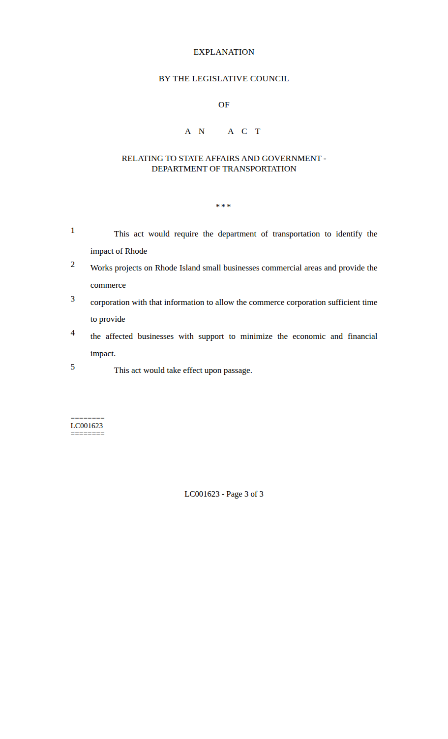EXPLANATION
BY THE LEGISLATIVE COUNCIL
OF
A N A C T
RELATING TO STATE AFFAIRS AND GOVERNMENT - DEPARTMENT OF TRANSPORTATION
***
| 1 | This act would require the department of transportation to identify the impact of Rhode |
| 2 | Works projects on Rhode Island small businesses commercial areas and provide the commerce |
| 3 | corporation with that information to allow the commerce corporation sufficient time to provide |
| 4 | the affected businesses with support to minimize the economic and financial impact. |
| 5 | This act would take effect upon passage. |
========
LC001623
========
LC001623 - Page 3 of 3